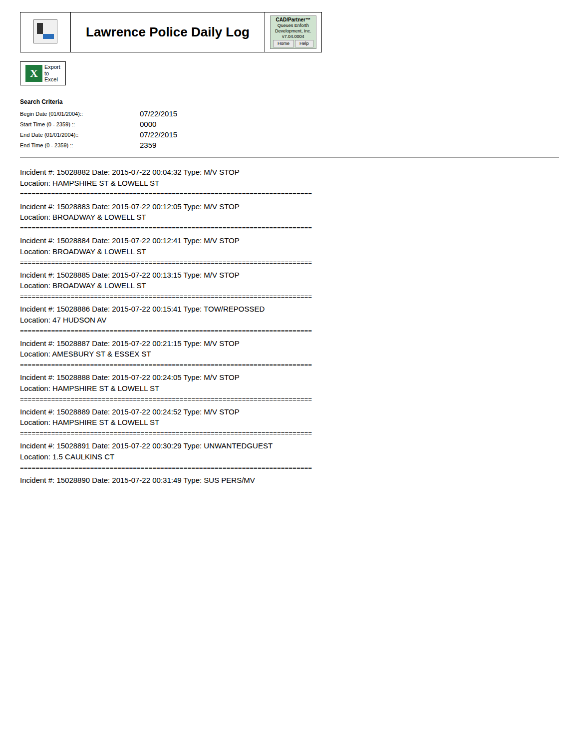| | Lawrence Police Daily Log | CAD/Partner™ Queues Enforth Development, Inc. v7.04.0004 Home Help |
| X | Export to Excel |
Search Criteria
| Begin Date (01/01/2004):: | 07/22/2015 |
| Start Time (0 - 2359) :: | 0000 |
| End Date (01/01/2004):: | 07/22/2015 |
| End Time (0 - 2359) :: | 2359 |
Incident #: 15028882 Date: 2015-07-22 00:04:32 Type: M/V STOP
Location: HAMPSHIRE ST & LOWELL ST
===========================================================================
Incident #: 15028883 Date: 2015-07-22 00:12:05 Type: M/V STOP
Location: BROADWAY & LOWELL ST
===========================================================================
Incident #: 15028884 Date: 2015-07-22 00:12:41 Type: M/V STOP
Location: BROADWAY & LOWELL ST
===========================================================================
Incident #: 15028885 Date: 2015-07-22 00:13:15 Type: M/V STOP
Location: BROADWAY & LOWELL ST
===========================================================================
Incident #: 15028886 Date: 2015-07-22 00:15:41 Type: TOW/REPOSSED
Location: 47 HUDSON AV
===========================================================================
Incident #: 15028887 Date: 2015-07-22 00:21:15 Type: M/V STOP
Location: AMESBURY ST & ESSEX ST
===========================================================================
Incident #: 15028888 Date: 2015-07-22 00:24:05 Type: M/V STOP
Location: HAMPSHIRE ST & LOWELL ST
===========================================================================
Incident #: 15028889 Date: 2015-07-22 00:24:52 Type: M/V STOP
Location: HAMPSHIRE ST & LOWELL ST
===========================================================================
Incident #: 15028891 Date: 2015-07-22 00:30:29 Type: UNWANTEDGUEST
Location: 1.5 CAULKINS CT
===========================================================================
Incident #: 15028890 Date: 2015-07-22 00:31:49 Type: SUS PERS/MV